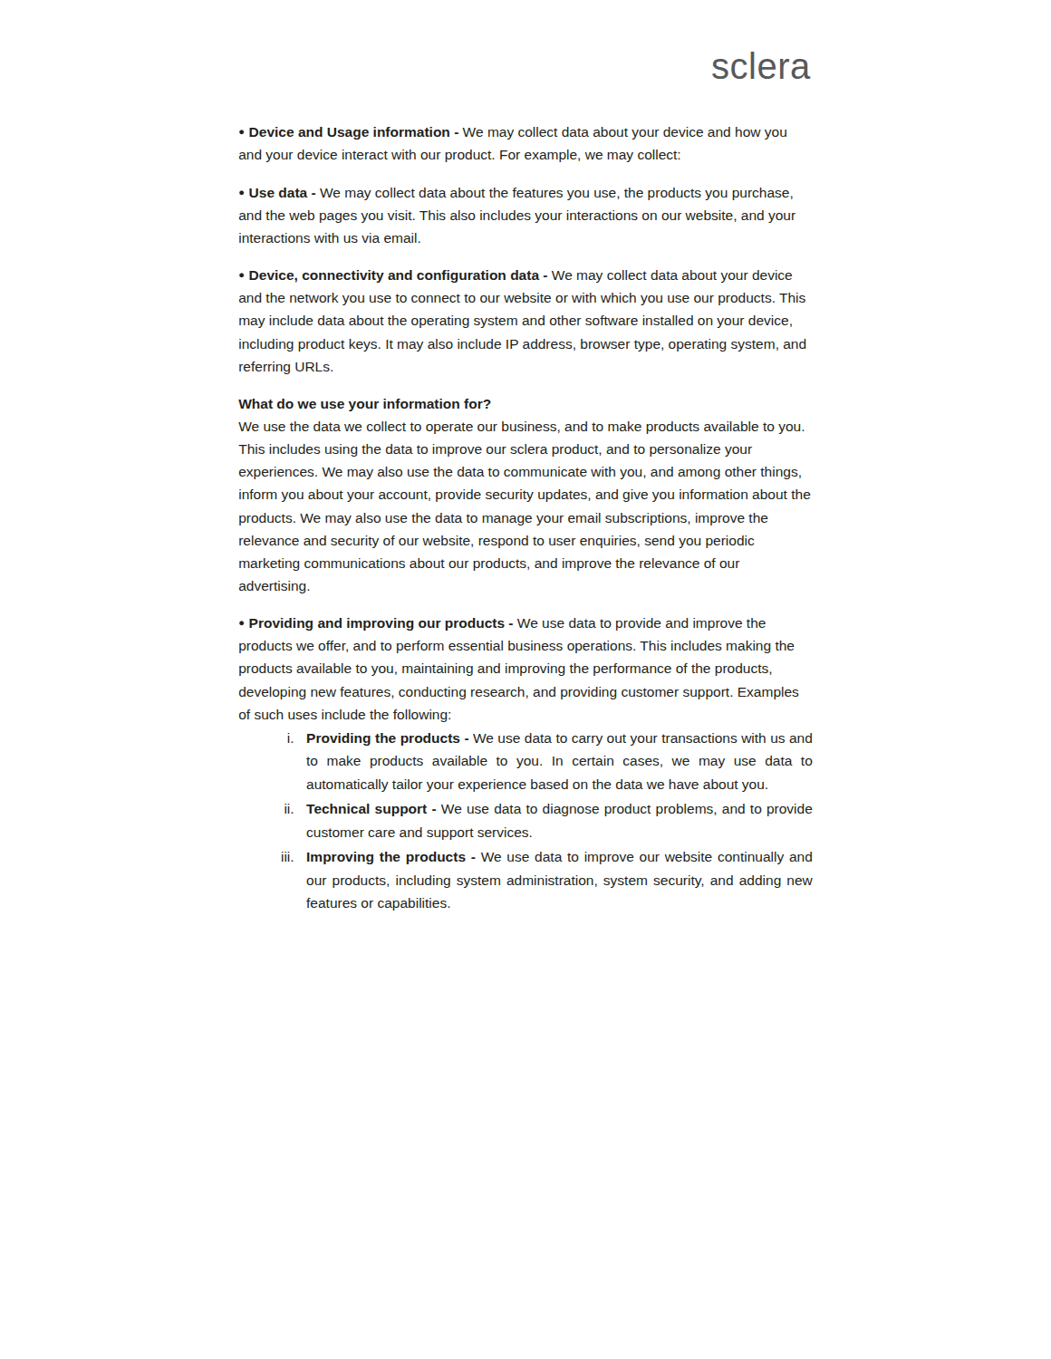sclera
Device and Usage information - We may collect data about your device and how you and your device interact with our product. For example, we may collect:
Use data - We may collect data about the features you use, the products you purchase, and the web pages you visit. This also includes your interactions on our website, and your interactions with us via email.
Device, connectivity and configuration data - We may collect data about your device and the network you use to connect to our website or with which you use our products. This may include data about the operating system and other software installed on your device, including product keys. It may also include IP address, browser type, operating system, and referring URLs.
What do we use your information for?
We use the data we collect to operate our business, and to make products available to you. This includes using the data to improve our sclera product, and to personalize your experiences. We may also use the data to communicate with you, and among other things, inform you about your account, provide security updates, and give you information about the products. We may also use the data to manage your email subscriptions, improve the relevance and security of our website, respond to user enquiries, send you periodic marketing communications about our products, and improve the relevance of our advertising.
Providing and improving our products - We use data to provide and improve the products we offer, and to perform essential business operations. This includes making the products available to you, maintaining and improving the performance of the products, developing new features, conducting research, and providing customer support. Examples of such uses include the following:
Providing the products - We use data to carry out your transactions with us and to make products available to you. In certain cases, we may use data to automatically tailor your experience based on the data we have about you.
Technical support - We use data to diagnose product problems, and to provide customer care and support services.
Improving the products - We use data to improve our website continually and our products, including system administration, system security, and adding new features or capabilities.